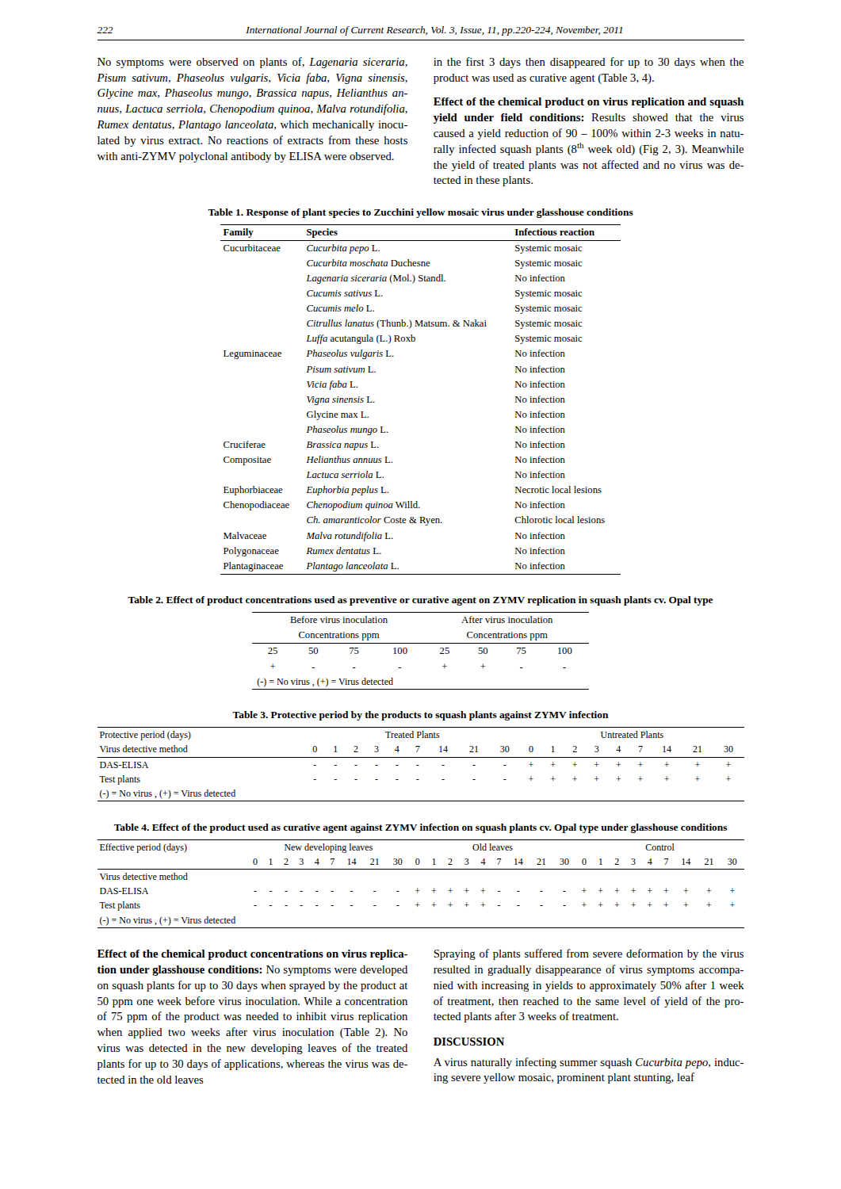222 International Journal of Current Research, Vol. 3, Issue, 11, pp.220-224, November, 2011
No symptoms were observed on plants of, Lagenaria siceraria, Pisum sativum, Phaseolus vulgaris, Vicia faba, Vigna sinensis, Glycine max, Phaseolus mungo, Brassica napus, Helianthus annuus, Lactuca serriola, Chenopodium quinoa, Malva rotundifolia, Rumex dentatus, Plantago lanceolata, which mechanically inoculated by virus extract. No reactions of extracts from these hosts with anti-ZYMV polyclonal antibody by ELISA were observed.
in the first 3 days then disappeared for up to 30 days when the product was used as curative agent (Table 3, 4).
Effect of the chemical product on virus replication and squash yield under field conditions: Results showed that the virus caused a yield reduction of 90 – 100% within 2-3 weeks in naturally infected squash plants (8th week old) (Fig 2, 3). Meanwhile the yield of treated plants was not affected and no virus was detected in these plants.
Table 1. Response of plant species to Zucchini yellow mosaic virus under glasshouse conditions
| Family | Species | Infectious reaction |
| --- | --- | --- |
| Cucurbitaceae | Cucurbita pepo L. | Systemic mosaic |
| | Cucurbita moschata Duchesne | Systemic mosaic |
| | Lagenaria siceraria (Mol.) Standl. | No infection |
| | Cucumis sativus L. | Systemic mosaic |
| | Cucumis melo L. | Systemic mosaic |
| | Citrullus lanatus (Thunb.) Matsum. & Nakai | Systemic mosaic |
| | Luffa acutangula (L.) Roxb | Systemic mosaic |
| Leguminaceae | Phaseolus vulgaris L. | No infection |
| | Pisum sativum L. | No infection |
| | Vicia faba L. | No infection |
| | Vigna sinensis L. | No infection |
| | Glycine max L. | No infection |
| | Phaseolus mungo L. | No infection |
| Cruciferae | Brassica napus L. | No infection |
| Compositae | Helianthus annuus L. | No infection |
| | Lactuca serriola L. | No infection |
| Euphorbiaceae | Euphorbia peplus L. | Necrotic local lesions |
| Chenopodiaceae | Chenopodium quinoa Willd. | No infection |
| | Ch. amaranticolor Coste & Ryen. | Chlorotic local lesions |
| Malvaceae | Malva rotundifolia L. | No infection |
| Polygonaceae | Rumex dentatus L. | No infection |
| Plantaginaceae | Plantago lanceolata L. | No infection |
Table 2. Effect of product concentrations used as preventive or curative agent on ZYMV replication in squash plants cv. Opal type
| Before virus inoculation | After virus inoculation |
| Concentrations ppm | Concentrations ppm |
| 25 | 50 | 75 | 100 | 25 | 50 | 75 | 100 |
| + | - | - | - | + | + | - | - |
| (-) = No virus , (+) = Virus detected |
Table 3. Protective period by the products to squash plants against ZYMV infection
| Protective period (days) | Treated Plants | Untreated Plants |
| Virus detective method | 0 | 1 | 2 | 3 | 4 | 7 | 14 | 21 | 30 | 0 | 1 | 2 | 3 | 4 | 7 | 14 | 21 | 30 |
| DAS-ELISA | - | - | - | - | - | - | - | - | - | + | + | + | + | + | + | + | + | + |
| Test plants | - | - | - | - | - | - | - | - | - | + | + | + | + | + | + | + | + | + |
| (-) = No virus , (+) = Virus detected |
Table 4. Effect of the product used as curative agent against ZYMV infection on squash plants cv. Opal type under glasshouse conditions
| Effective period (days) | New developing leaves | Old leaves | Control |
| | 0 | 1 | 2 | 3 | 4 | 7 | 14 | 21 | 30 | 0 | 1 | 2 | 3 | 4 | 7 | 14 | 21 | 30 | 0 | 1 | 2 | 3 | 4 | 7 | 14 | 21 | 30 |
| Virus detective method | |
| DAS-ELISA | - | - | - | - | - | - | - | - | - | + | + | + | + | + | - | - | - | - | + | + | + | + | + | + | + | + | + |
| Test plants | - | - | - | - | - | - | - | - | - | + | + | + | + | + | - | - | - | - | + | + | + | + | + | + | + | + | + |
| (-) = No virus , (+) = Virus detected |
Effect of the chemical product concentrations on virus replication under glasshouse conditions: No symptoms were developed on squash plants for up to 30 days when sprayed by the product at 50 ppm one week before virus inoculation. While a concentration of 75 ppm of the product was needed to inhibit virus replication when applied two weeks after virus inoculation (Table 2). No virus was detected in the new developing leaves of the treated plants for up to 30 days of applications, whereas the virus was detected in the old leaves
Spraying of plants suffered from severe deformation by the virus resulted in gradually disappearance of virus symptoms accompanied with increasing in yields to approximately 50% after 1 week of treatment, then reached to the same level of yield of the protected plants after 3 weeks of treatment.
DISCUSSION
A virus naturally infecting summer squash Cucurbita pepo, inducing severe yellow mosaic, prominent plant stunting, leaf